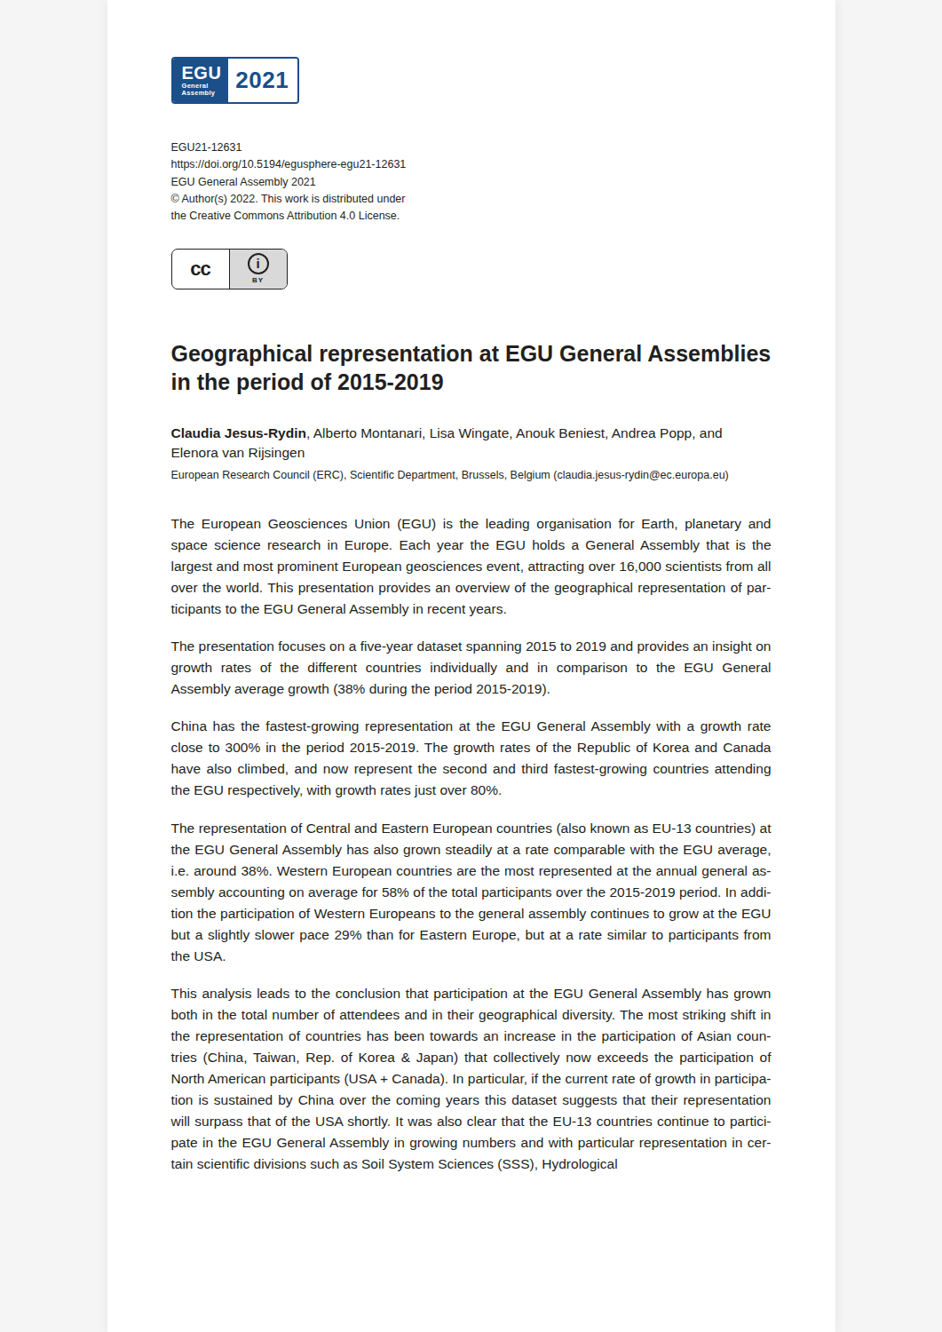EGU General
Assembly
2021
EGU21-12631
https://doi.org/10.5194/egusphere-egu21-12631
EGU General Assembly 2021
© Author(s) 2022. This work is distributed under
the Creative Commons Attribution 4.0 License.
cc
i BY
Geographical representation at EGU General Assemblies in the period of 2015-2019
Claudia Jesus-Rydin, Alberto Montanari, Lisa Wingate, Anouk Beniest, Andrea Popp, and Elenora van Rijsingen
European Research Council (ERC), Scientific Department, Brussels, Belgium (claudia.jesus-rydin@ec.europa.eu)
The European Geosciences Union (EGU) is the leading organisation for Earth, planetary and space science research in Europe. Each year the EGU holds a General Assembly that is the largest and most prominent European geosciences event, attracting over 16,000 scientists from all over the world. This presentation provides an overview of the geographical representation of participants to the EGU General Assembly in recent years.
The presentation focuses on a five-year dataset spanning 2015 to 2019 and provides an insight on growth rates of the different countries individually and in comparison to the EGU General Assembly average growth (38% during the period 2015-2019).
China has the fastest-growing representation at the EGU General Assembly with a growth rate close to 300% in the period 2015-2019. The growth rates of the Republic of Korea and Canada have also climbed, and now represent the second and third fastest-growing countries attending the EGU respectively, with growth rates just over 80%.
The representation of Central and Eastern European countries (also known as EU-13 countries) at the EGU General Assembly has also grown steadily at a rate comparable with the EGU average, i.e. around 38%. Western European countries are the most represented at the annual general assembly accounting on average for 58% of the total participants over the 2015-2019 period. In addition the participation of Western Europeans to the general assembly continues to grow at the EGU but a slightly slower pace 29% than for Eastern Europe, but at a rate similar to participants from the USA.
This analysis leads to the conclusion that participation at the EGU General Assembly has grown both in the total number of attendees and in their geographical diversity. The most striking shift in the representation of countries has been towards an increase in the participation of Asian countries (China, Taiwan, Rep. of Korea & Japan) that collectively now exceeds the participation of North American participants (USA + Canada). In particular, if the current rate of growth in participation is sustained by China over the coming years this dataset suggests that their representation will surpass that of the USA shortly. It was also clear that the EU-13 countries continue to participate in the EGU General Assembly in growing numbers and with particular representation in certain scientific divisions such as Soil System Sciences (SSS), Hydrological